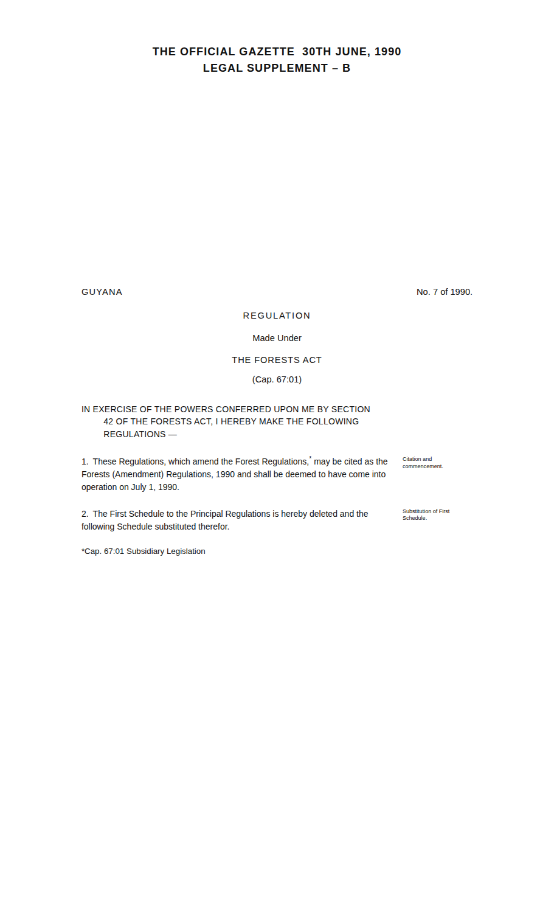THE OFFICIAL GAZETTE 30TH JUNE, 1990 LEGAL SUPPLEMENT – B
GUYANA No. 7 of 1990.
REGULATION
Made Under
THE FORESTS ACT
(Cap. 67:01)
IN EXERCISE OF THE POWERS CONFERRED UPON ME BY SECTION 42 OF THE FORESTS ACT, I HEREBY MAKE THE FOLLOWING REGULATIONS —
1. These Regulations, which amend the Forest Regulations,* may be cited as the Forests (Amendment) Regulations, 1990 and shall be deemed to have come into operation on July 1, 1990. Citation and commencement.
2. The First Schedule to the Principal Regulations is hereby deleted and the following Schedule substituted therefor. Substitution of First Schedule.
*Cap. 67:01 Subsidiary Legislation